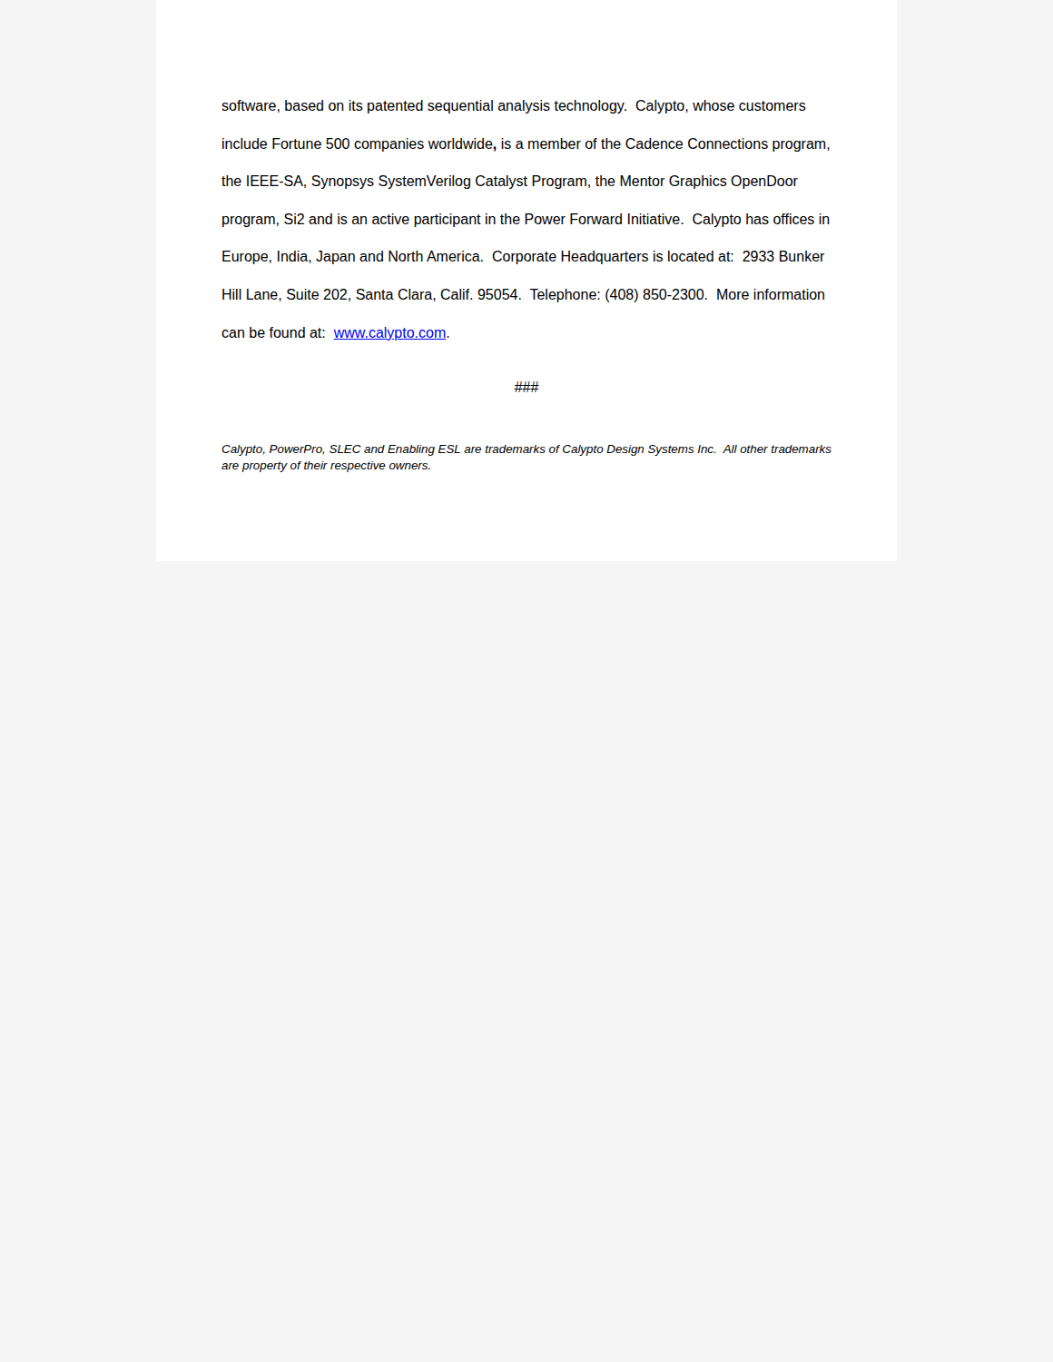software, based on its patented sequential analysis technology. Calypto, whose customers include Fortune 500 companies worldwide, is a member of the Cadence Connections program, the IEEE-SA, Synopsys SystemVerilog Catalyst Program, the Mentor Graphics OpenDoor program, Si2 and is an active participant in the Power Forward Initiative. Calypto has offices in Europe, India, Japan and North America. Corporate Headquarters is located at: 2933 Bunker Hill Lane, Suite 202, Santa Clara, Calif. 95054. Telephone: (408) 850-2300. More information can be found at: www.calypto.com.
###
Calypto, PowerPro, SLEC and Enabling ESL are trademarks of Calypto Design Systems Inc. All other trademarks are property of their respective owners.